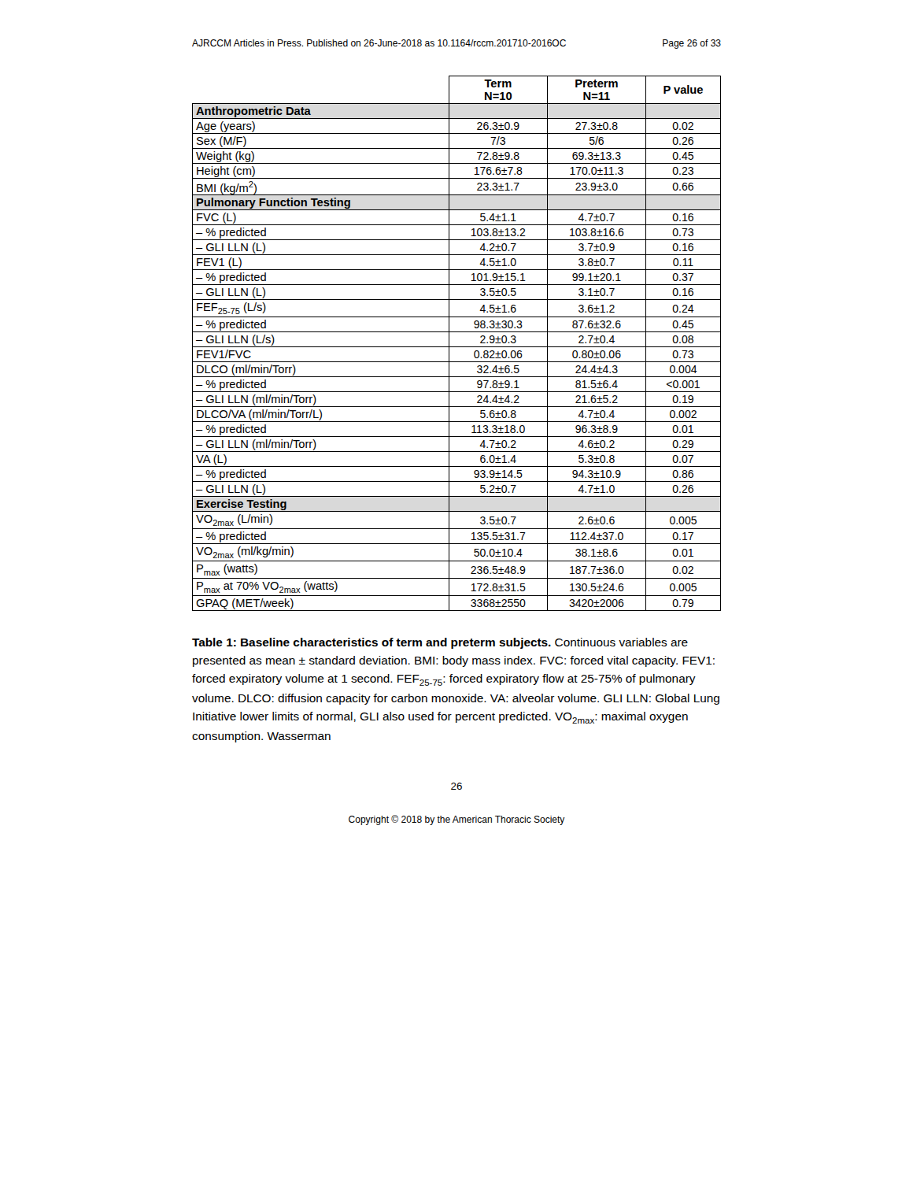AJRCCM Articles in Press. Published on 26-June-2018 as 10.1164/rccm.201710-2016OC Page 26 of 33
| | Term N=10 | Preterm N=11 | P value |
| --- | --- | --- | --- |
| Anthropometric Data | | | |
| Age (years) | 26.3±0.9 | 27.3±0.8 | 0.02 |
| Sex (M/F) | 7/3 | 5/6 | 0.26 |
| Weight (kg) | 72.8±9.8 | 69.3±13.3 | 0.45 |
| Height (cm) | 176.6±7.8 | 170.0±11.3 | 0.23 |
| BMI (kg/m 2 ) | 23.3±1.7 | 23.9±3.0 | 0.66 |
| Pulmonary Function Testing | | | |
| FVC (L) | 5.4±1.1 | 4.7±0.7 | 0.16 |
| – % predicted | 103.8±13.2 | 103.8±16.6 | 0.73 |
| – GLI LLN (L) | 4.2±0.7 | 3.7±0.9 | 0.16 |
| FEV1 (L) | 4.5±1.0 | 3.8±0.7 | 0.11 |
| – % predicted | 101.9±15.1 | 99.1±20.1 | 0.37 |
| – GLI LLN (L) | 3.5±0.5 | 3.1±0.7 | 0.16 |
| FEF 25-75 (L/s) | 4.5±1.6 | 3.6±1.2 | 0.24 |
| – % predicted | 98.3±30.3 | 87.6±32.6 | 0.45 |
| – GLI LLN (L/s) | 2.9±0.3 | 2.7±0.4 | 0.08 |
| FEV1/FVC | 0.82±0.06 | 0.80±0.06 | 0.73 |
| DLCO (ml/min/Torr) | 32.4±6.5 | 24.4±4.3 | 0.004 |
| – % predicted | 97.8±9.1 | 81.5±6.4 | <0.001 |
| – GLI LLN (ml/min/Torr) | 24.4±4.2 | 21.6±5.2 | 0.19 |
| DLCO/VA (ml/min/Torr/L) | 5.6±0.8 | 4.7±0.4 | 0.002 |
| – % predicted | 113.3±18.0 | 96.3±8.9 | 0.01 |
| – GLI LLN (ml/min/Torr) | 4.7±0.2 | 4.6±0.2 | 0.29 |
| VA (L) | 6.0±1.4 | 5.3±0.8 | 0.07 |
| – % predicted | 93.9±14.5 | 94.3±10.9 | 0.86 |
| – GLI LLN (L) | 5.2±0.7 | 4.7±1.0 | 0.26 |
| Exercise Testing | | | |
| VO 2max (L/min) | 3.5±0.7 | 2.6±0.6 | 0.005 |
| – % predicted | 135.5±31.7 | 112.4±37.0 | 0.17 |
| VO 2max (ml/kg/min) | 50.0±10.4 | 38.1±8.6 | 0.01 |
| P max (watts) | 236.5±48.9 | 187.7±36.0 | 0.02 |
| P max at 70% VO 2max (watts) | 172.8±31.5 | 130.5±24.6 | 0.005 |
| GPAQ (MET/week) | 3368±2550 | 3420±2006 | 0.79 |
Table 1: Baseline characteristics of term and preterm subjects. Continuous variables are presented as mean ± standard deviation. BMI: body mass index. FVC: forced vital capacity. FEV1: forced expiratory volume at 1 second. FEF25-75: forced expiratory flow at 25-75% of pulmonary volume. DLCO: diffusion capacity for carbon monoxide. VA: alveolar volume. GLI LLN: Global Lung Initiative lower limits of normal, GLI also used for percent predicted. VO2max: maximal oxygen consumption. Wasserman
26
Copyright © 2018 by the American Thoracic Society